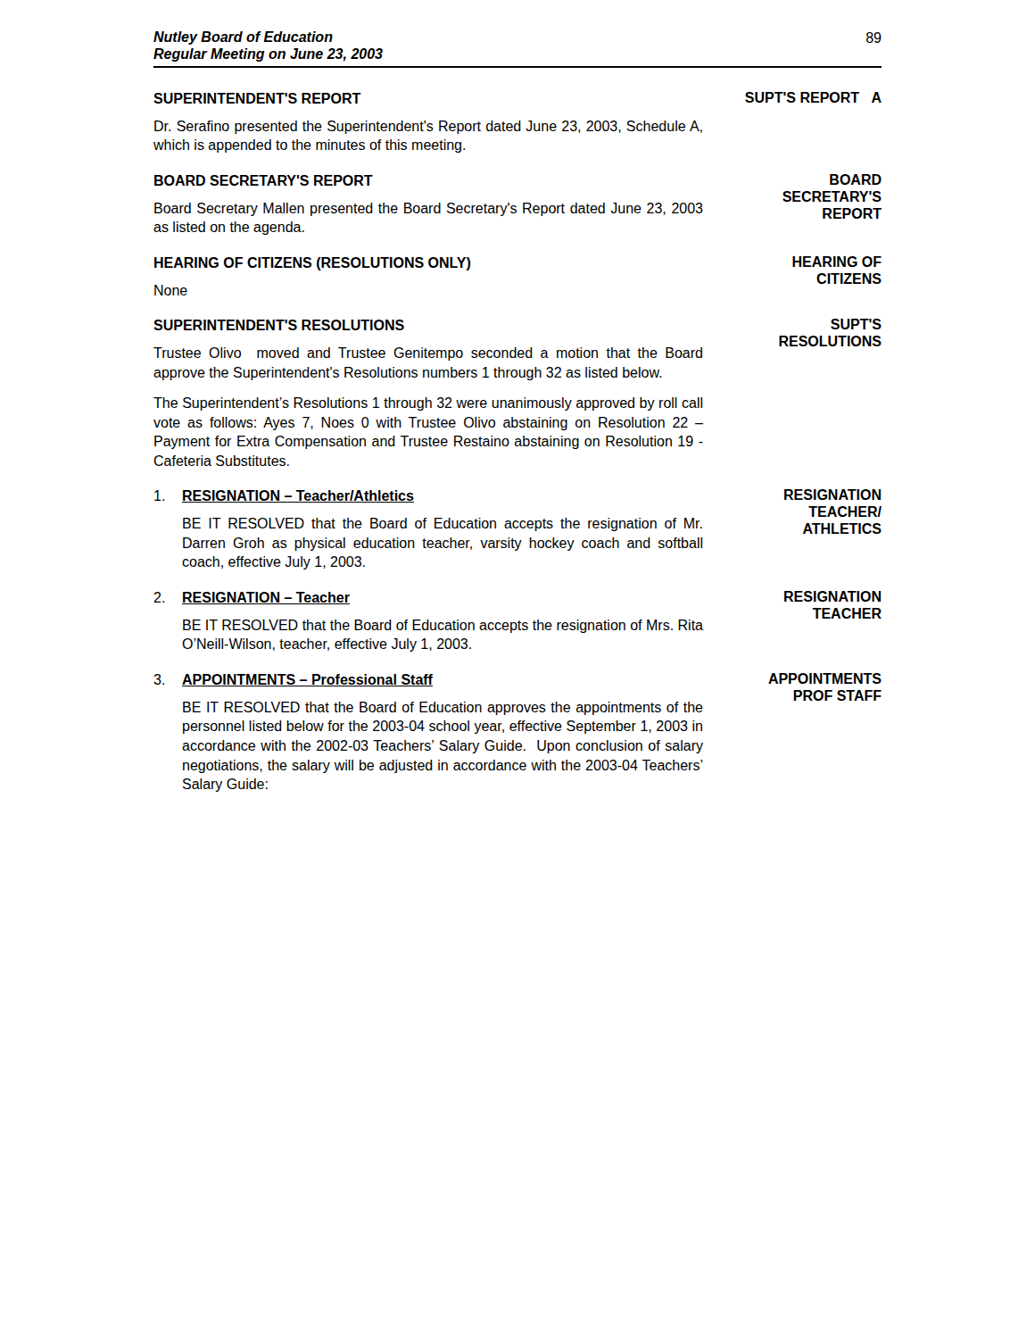Nutley Board of Education
Regular Meeting on June 23, 2003
89
Superintendent's Report
Dr. Serafino presented the Superintendent's Report dated June 23, 2003, Schedule A, which is appended to the minutes of this meeting.
SUPT'S REPORT A
Board Secretary's Report
Board Secretary Mallen presented the Board Secretary's Report dated June 23, 2003 as listed on the agenda.
BOARD SECRETARY'S REPORT
Hearing of Citizens (Resolutions Only)
None
HEARING OF CITIZENS
Superintendent's Resolutions
Trustee Olivo moved and Trustee Genitempo seconded a motion that the Board approve the Superintendent's Resolutions numbers 1 through 32 as listed below.
The Superintendent’s Resolutions 1 through 32 were unanimously approved by roll call vote as follows: Ayes 7, Noes 0 with Trustee Olivo abstaining on Resolution 22 – Payment for Extra Compensation and Trustee Restaino abstaining on Resolution 19 - Cafeteria Substitutes.
SUPT'S RESOLUTIONS
1.
RESIGNATION – Teacher/Athletics
BE IT RESOLVED that the Board of Education accepts the resignation of Mr. Darren Groh as physical education teacher, varsity hockey coach and softball coach, effective July 1, 2003.
RESIGNATION TEACHER/ ATHLETICS
2.
RESIGNATION – Teacher
BE IT RESOLVED that the Board of Education accepts the resignation of Mrs. Rita O’Neill-Wilson, teacher, effective July 1, 2003.
RESIGNATION TEACHER
3.
APPOINTMENTS – Professional Staff
BE IT RESOLVED that the Board of Education approves the appointments of the personnel listed below for the 2003-04 school year, effective September 1, 2003 in accordance with the 2002-03 Teachers’ Salary Guide. Upon conclusion of salary negotiations, the salary will be adjusted in accordance with the 2003-04 Teachers’ Salary Guide:
APPOINTMENTS PROF STAFF